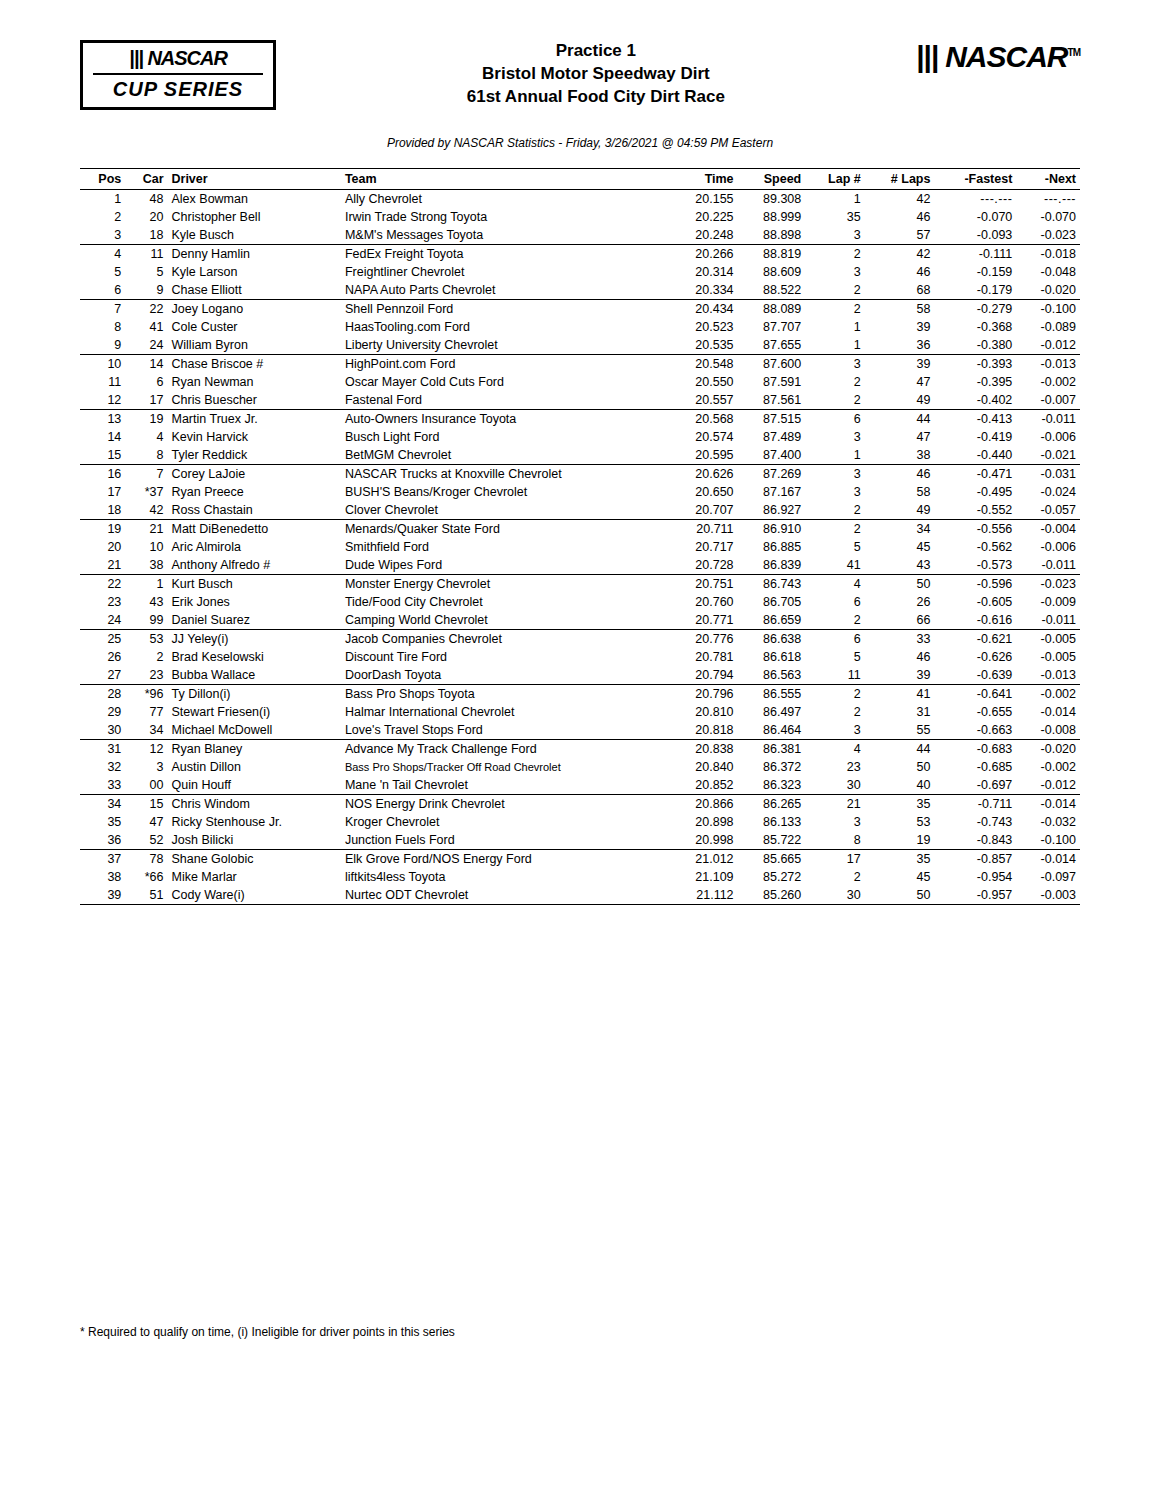||| NASCAR
CUP SERIES
Practice 1
Bristol Motor Speedway Dirt
61st Annual Food City Dirt Race
||| NASCARTM
Provided by NASCAR Statistics - Friday, 3/26/2021 @ 04:59 PM Eastern
| Pos | Car | Driver | Team | Time | Speed | Lap # | # Laps | -Fastest | -Next |
| --- | --- | --- | --- | --- | --- | --- | --- | --- | --- |
| 1 | 48 | Alex Bowman | Ally Chevrolet | 20.155 | 89.308 | 1 | 42 | ---.--- | ---.--- |
| 2 | 20 | Christopher Bell | Irwin Trade Strong Toyota | 20.225 | 88.999 | 35 | 46 | -0.070 | -0.070 |
| 3 | 18 | Kyle Busch | M&M's Messages Toyota | 20.248 | 88.898 | 3 | 57 | -0.093 | -0.023 |
| 4 | 11 | Denny Hamlin | FedEx Freight Toyota | 20.266 | 88.819 | 2 | 42 | -0.111 | -0.018 |
| 5 | 5 | Kyle Larson | Freightliner Chevrolet | 20.314 | 88.609 | 3 | 46 | -0.159 | -0.048 |
| 6 | 9 | Chase Elliott | NAPA Auto Parts Chevrolet | 20.334 | 88.522 | 2 | 68 | -0.179 | -0.020 |
| 7 | 22 | Joey Logano | Shell Pennzoil Ford | 20.434 | 88.089 | 2 | 58 | -0.279 | -0.100 |
| 8 | 41 | Cole Custer | HaasTooling.com Ford | 20.523 | 87.707 | 1 | 39 | -0.368 | -0.089 |
| 9 | 24 | William Byron | Liberty University Chevrolet | 20.535 | 87.655 | 1 | 36 | -0.380 | -0.012 |
| 10 | 14 | Chase Briscoe # | HighPoint.com Ford | 20.548 | 87.600 | 3 | 39 | -0.393 | -0.013 |
| 11 | 6 | Ryan Newman | Oscar Mayer Cold Cuts Ford | 20.550 | 87.591 | 2 | 47 | -0.395 | -0.002 |
| 12 | 17 | Chris Buescher | Fastenal Ford | 20.557 | 87.561 | 2 | 49 | -0.402 | -0.007 |
| 13 | 19 | Martin Truex Jr. | Auto-Owners Insurance Toyota | 20.568 | 87.515 | 6 | 44 | -0.413 | -0.011 |
| 14 | 4 | Kevin Harvick | Busch Light Ford | 20.574 | 87.489 | 3 | 47 | -0.419 | -0.006 |
| 15 | 8 | Tyler Reddick | BetMGM Chevrolet | 20.595 | 87.400 | 1 | 38 | -0.440 | -0.021 |
| 16 | 7 | Corey LaJoie | NASCAR Trucks at Knoxville Chevrolet | 20.626 | 87.269 | 3 | 46 | -0.471 | -0.031 |
| 17 | *37 | Ryan Preece | BUSH'S Beans/Kroger Chevrolet | 20.650 | 87.167 | 3 | 58 | -0.495 | -0.024 |
| 18 | 42 | Ross Chastain | Clover Chevrolet | 20.707 | 86.927 | 2 | 49 | -0.552 | -0.057 |
| 19 | 21 | Matt DiBenedetto | Menards/Quaker State Ford | 20.711 | 86.910 | 2 | 34 | -0.556 | -0.004 |
| 20 | 10 | Aric Almirola | Smithfield Ford | 20.717 | 86.885 | 5 | 45 | -0.562 | -0.006 |
| 21 | 38 | Anthony Alfredo # | Dude Wipes Ford | 20.728 | 86.839 | 41 | 43 | -0.573 | -0.011 |
| 22 | 1 | Kurt Busch | Monster Energy Chevrolet | 20.751 | 86.743 | 4 | 50 | -0.596 | -0.023 |
| 23 | 43 | Erik Jones | Tide/Food City Chevrolet | 20.760 | 86.705 | 6 | 26 | -0.605 | -0.009 |
| 24 | 99 | Daniel Suarez | Camping World Chevrolet | 20.771 | 86.659 | 2 | 66 | -0.616 | -0.011 |
| 25 | 53 | JJ Yeley(i) | Jacob Companies Chevrolet | 20.776 | 86.638 | 6 | 33 | -0.621 | -0.005 |
| 26 | 2 | Brad Keselowski | Discount Tire Ford | 20.781 | 86.618 | 5 | 46 | -0.626 | -0.005 |
| 27 | 23 | Bubba Wallace | DoorDash Toyota | 20.794 | 86.563 | 11 | 39 | -0.639 | -0.013 |
| 28 | *96 | Ty Dillon(i) | Bass Pro Shops Toyota | 20.796 | 86.555 | 2 | 41 | -0.641 | -0.002 |
| 29 | 77 | Stewart Friesen(i) | Halmar International Chevrolet | 20.810 | 86.497 | 2 | 31 | -0.655 | -0.014 |
| 30 | 34 | Michael McDowell | Love's Travel Stops Ford | 20.818 | 86.464 | 3 | 55 | -0.663 | -0.008 |
| 31 | 12 | Ryan Blaney | Advance My Track Challenge Ford | 20.838 | 86.381 | 4 | 44 | -0.683 | -0.020 |
| 32 | 3 | Austin Dillon | Bass Pro Shops/Tracker Off Road Chevrolet | 20.840 | 86.372 | 23 | 50 | -0.685 | -0.002 |
| 33 | 00 | Quin Houff | Mane 'n Tail Chevrolet | 20.852 | 86.323 | 30 | 40 | -0.697 | -0.012 |
| 34 | 15 | Chris Windom | NOS Energy Drink Chevrolet | 20.866 | 86.265 | 21 | 35 | -0.711 | -0.014 |
| 35 | 47 | Ricky Stenhouse Jr. | Kroger Chevrolet | 20.898 | 86.133 | 3 | 53 | -0.743 | -0.032 |
| 36 | 52 | Josh Bilicki | Junction Fuels Ford | 20.998 | 85.722 | 8 | 19 | -0.843 | -0.100 |
| 37 | 78 | Shane Golobic | Elk Grove Ford/NOS Energy Ford | 21.012 | 85.665 | 17 | 35 | -0.857 | -0.014 |
| 38 | *66 | Mike Marlar | liftkits4less Toyota | 21.109 | 85.272 | 2 | 45 | -0.954 | -0.097 |
| 39 | 51 | Cody Ware(i) | Nurtec ODT Chevrolet | 21.112 | 85.260 | 30 | 50 | -0.957 | -0.003 |
* Required to qualify on time, (i) Ineligible for driver points in this series